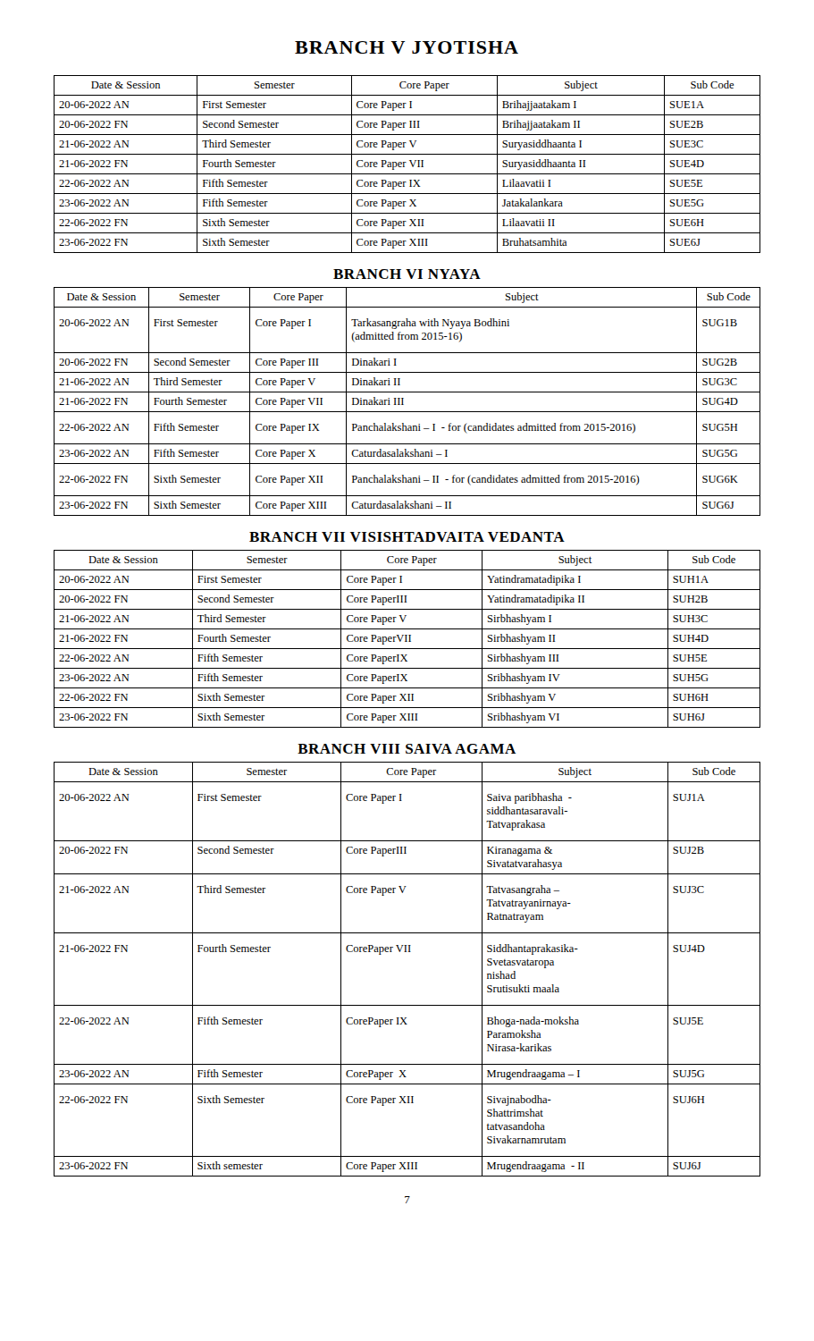BRANCH V JYOTISHA
| Date & Session | Semester | Core Paper | Subject | Sub Code |
| --- | --- | --- | --- | --- |
| 20-06-2022 AN | First Semester | Core Paper I | Brihajjaatakam I | SUE1A |
| 20-06-2022 FN | Second Semester | Core Paper III | Brihajjaatakam II | SUE2B |
| 21-06-2022 AN | Third Semester | Core Paper V | Suryasiddhaanta I | SUE3C |
| 21-06-2022 FN | Fourth Semester | Core Paper VII | Suryasiddhaanta II | SUE4D |
| 22-06-2022 AN | Fifth Semester | Core Paper IX | Lilaavatii I | SUE5E |
| 23-06-2022 AN | Fifth Semester | Core Paper X | Jatakalankara | SUE5G |
| 22-06-2022 FN | Sixth Semester | Core Paper XII | Lilaavatii II | SUE6H |
| 23-06-2022 FN | Sixth Semester | Core Paper XIII | Bruhatsamhita | SUE6J |
BRANCH VI NYAYA
| Date & Session | Semester | Core Paper | Subject | Sub Code |
| --- | --- | --- | --- | --- |
| 20-06-2022 AN | First Semester | Core Paper I | Tarkasangraha with Nyaya Bodhini (admitted from 2015-16) | SUG1B |
| 20-06-2022 FN | Second Semester | Core Paper III | Dinakari I | SUG2B |
| 21-06-2022 AN | Third Semester | Core Paper V | Dinakari II | SUG3C |
| 21-06-2022 FN | Fourth Semester | Core Paper VII | Dinakari III | SUG4D |
| 22-06-2022 AN | Fifth Semester | Core Paper IX | Panchalakshani – I - for (candidates admitted from 2015-2016) | SUG5H |
| 23-06-2022 AN | Fifth Semester | Core Paper X | Caturdasalakshani – I | SUG5G |
| 22-06-2022 FN | Sixth Semester | Core Paper XII | Panchalakshani – II - for (candidates admitted from 2015-2016) | SUG6K |
| 23-06-2022 FN | Sixth Semester | Core Paper XIII | Caturdasalakshani – II | SUG6J |
BRANCH VII VISISHTADVAITA VEDANTA
| Date & Session | Semester | Core Paper | Subject | Sub Code |
| --- | --- | --- | --- | --- |
| 20-06-2022 AN | First Semester | Core Paper I | Yatindramatadipika I | SUH1A |
| 20-06-2022 FN | Second Semester | Core PaperIII | Yatindramatadipika II | SUH2B |
| 21-06-2022 AN | Third Semester | Core Paper V | Sirbhashyam I | SUH3C |
| 21-06-2022 FN | Fourth Semester | Core PaperVII | Sirbhashyam II | SUH4D |
| 22-06-2022 AN | Fifth Semester | Core PaperIX | Sirbhashyam III | SUH5E |
| 23-06-2022 AN | Fifth Semester | Core PaperIX | Sribhashyam IV | SUH5G |
| 22-06-2022 FN | Sixth Semester | Core Paper XII | Sribhashyam V | SUH6H |
| 23-06-2022 FN | Sixth Semester | Core Paper XIII | Sribhashyam VI | SUH6J |
BRANCH VIII SAIVA AGAMA
| Date & Session | Semester | Core Paper | Subject | Sub Code |
| --- | --- | --- | --- | --- |
| 20-06-2022 AN | First Semester | Core Paper I | Saiva paribhasha - siddhantasaravali- Tatvaprakasa | SUJ1A |
| 20-06-2022 FN | Second Semester | Core PaperIII | Kiranagama & Sivatatvarahasya | SUJ2B |
| 21-06-2022 AN | Third Semester | Core Paper V | Tatvasangraha – Tatvatrayanirnaya- Ratnatrayam | SUJ3C |
| 21-06-2022 FN | Fourth Semester | CorePaper VII | Siddhantaprakasika- Svetasvataropa nishad Srutisukti maala | SUJ4D |
| 22-06-2022 AN | Fifth Semester | CorePaper IX | Bhoga-nada-moksha Paramoksha Nirasa-karikas | SUJ5E |
| 23-06-2022 AN | Fifth Semester | CorePaper X | Mrugendraagama – I | SUJ5G |
| 22-06-2022 FN | Sixth Semester | Core Paper XII | Sivajnabodha- Shattrimshat tatvasandoha Sivakarnamrutam | SUJ6H |
| 23-06-2022 FN | Sixth semester | Core Paper XIII | Mrugendraagama - II | SUJ6J |
7